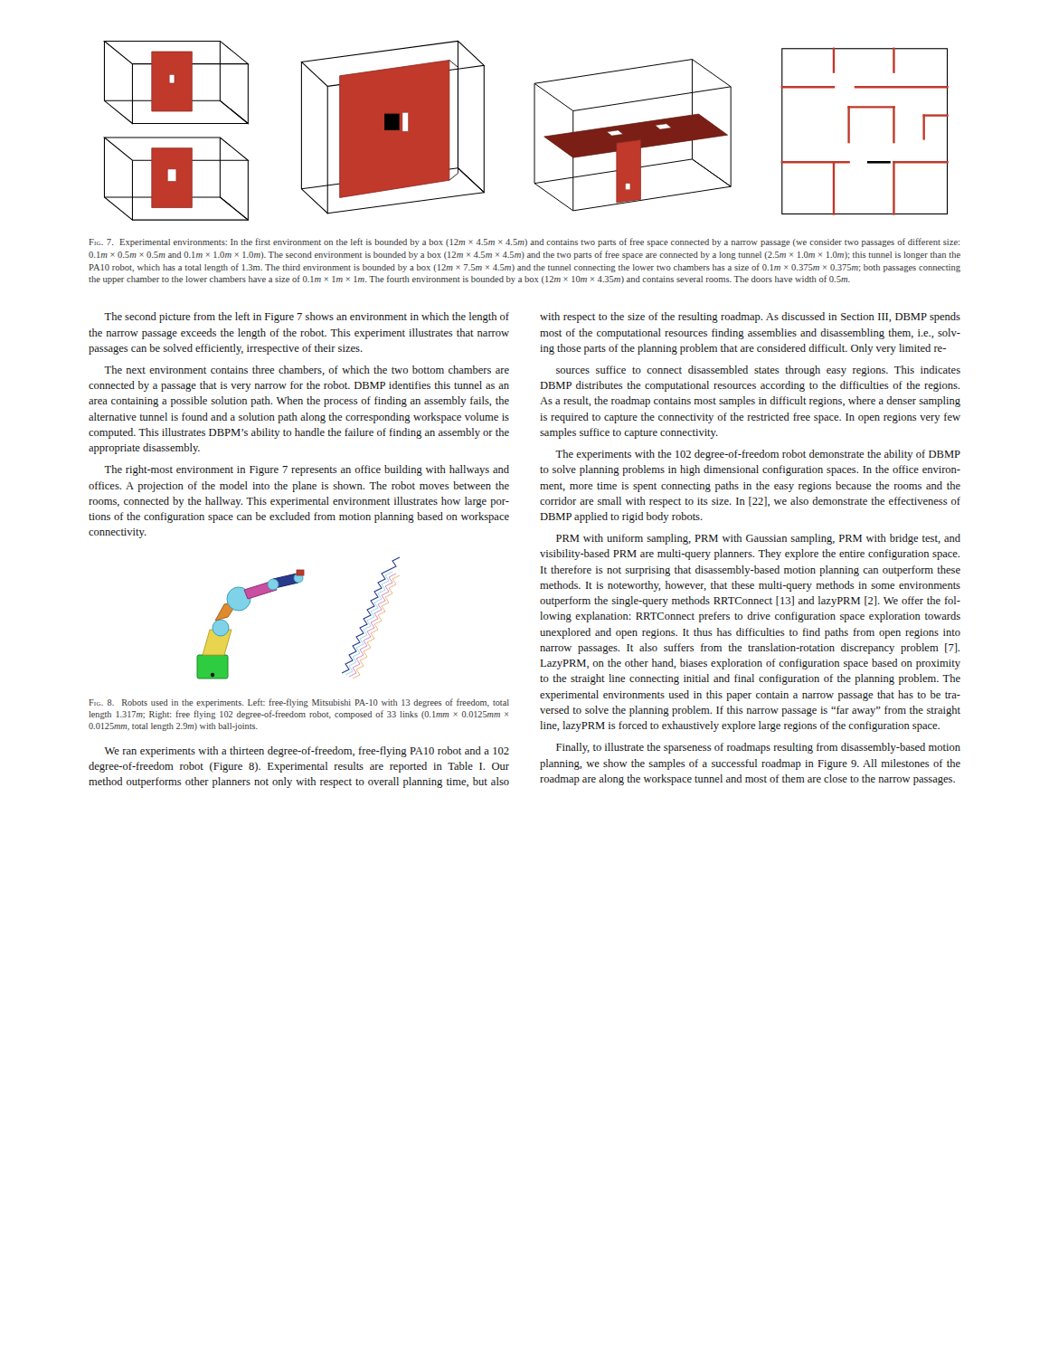Fig. 7. Experimental environments: In the first environment on the left is bounded by a box (12m × 4.5m × 4.5m) and contains two parts of free space connected by a narrow passage (we consider two passages of different size: 0.1m × 0.5m × 0.5m and 0.1m × 1.0m × 1.0m). The second environment is bounded by a box (12m × 4.5m × 4.5m) and the two parts of free space are connected by a long tunnel (2.5m × 1.0m × 1.0m); this tunnel is longer than the PA10 robot, which has a total length of 1.3m. The third environment is bounded by a box (12m × 7.5m × 4.5m) and the tunnel connecting the lower two chambers has a size of 0.1m × 0.375m × 0.375m; both passages connecting the upper chamber to the lower chambers have a size of 0.1m × 1m × 1m. The fourth environment is bounded by a box (12m × 10m × 4.35m) and contains several rooms. The doors have width of 0.5m.
The second picture from the left in Figure 7 shows an environment in which the length of the narrow passage exceeds the length of the robot. This experiment illustrates that narrow passages can be solved efficiently, irrespective of their sizes.
The next environment contains three chambers, of which the two bottom chambers are connected by a passage that is very narrow for the robot. DBMP identifies this tunnel as an area containing a possible solution path. When the process of finding an assembly fails, the alternative tunnel is found and a solution path along the corresponding workspace volume is computed. This illustrates DBPM’s ability to handle the failure of finding an assembly or the appropriate disassembly.
The right-most environment in Figure 7 represents an office building with hallways and offices. A projection of the model into the plane is shown. The robot moves between the rooms, connected by the hallway. This experimental environment illustrates how large portions of the configuration space can be excluded from motion planning based on workspace connectivity.
Fig. 8. Robots used in the experiments. Left: free-flying Mitsubishi PA-10 with 13 degrees of freedom, total length 1.317m; Right: free flying 102 degree-of-freedom robot, composed of 33 links (0.1mm × 0.0125mm × 0.0125mm, total length 2.9m) with ball-joints.
We ran experiments with a thirteen degree-of-freedom, free-flying PA10 robot and a 102 degree-of-freedom robot (Figure 8). Experimental results are reported in Table I. Our method outperforms other planners not only with respect to overall planning time, but also with respect to the size of the resulting roadmap. As discussed in Section III, DBMP spends most of the computational resources finding assemblies and disassembling them, i.e., solving those parts of the planning problem that are considered difficult. Only very limited re-
sources suffice to connect disassembled states through easy regions. This indicates DBMP distributes the computational resources according to the difficulties of the regions. As a result, the roadmap contains most samples in difficult regions, where a denser sampling is required to capture the connectivity of the restricted free space. In open regions very few samples suffice to capture connectivity.
The experiments with the 102 degree-of-freedom robot demonstrate the ability of DBMP to solve planning problems in high dimensional configuration spaces. In the office environment, more time is spent connecting paths in the easy regions because the rooms and the corridor are small with respect to its size. In [22], we also demonstrate the effectiveness of DBMP applied to rigid body robots.
PRM with uniform sampling, PRM with Gaussian sampling, PRM with bridge test, and visibility-based PRM are multi-query planners. They explore the entire configuration space. It therefore is not surprising that disassembly-based motion planning can outperform these methods. It is noteworthy, however, that these multi-query methods in some environments outperform the single-query methods RRTConnect [13] and lazyPRM [2]. We offer the following explanation: RRTConnect prefers to drive configuration space exploration towards unexplored and open regions. It thus has difficulties to find paths from open regions into narrow passages. It also suffers from the translation-rotation discrepancy problem [7]. LazyPRM, on the other hand, biases exploration of configuration space based on proximity to the straight line connecting initial and final configuration of the planning problem. The experimental environments used in this paper contain a narrow passage that has to be traversed to solve the planning problem. If this narrow passage is “far away” from the straight line, lazyPRM is forced to exhaustively explore large regions of the configuration space.
Finally, to illustrate the sparseness of roadmaps resulting from disassembly-based motion planning, we show the samples of a successful roadmap in Figure 9. All milestones of the roadmap are along the workspace tunnel and most of them are close to the narrow passages.